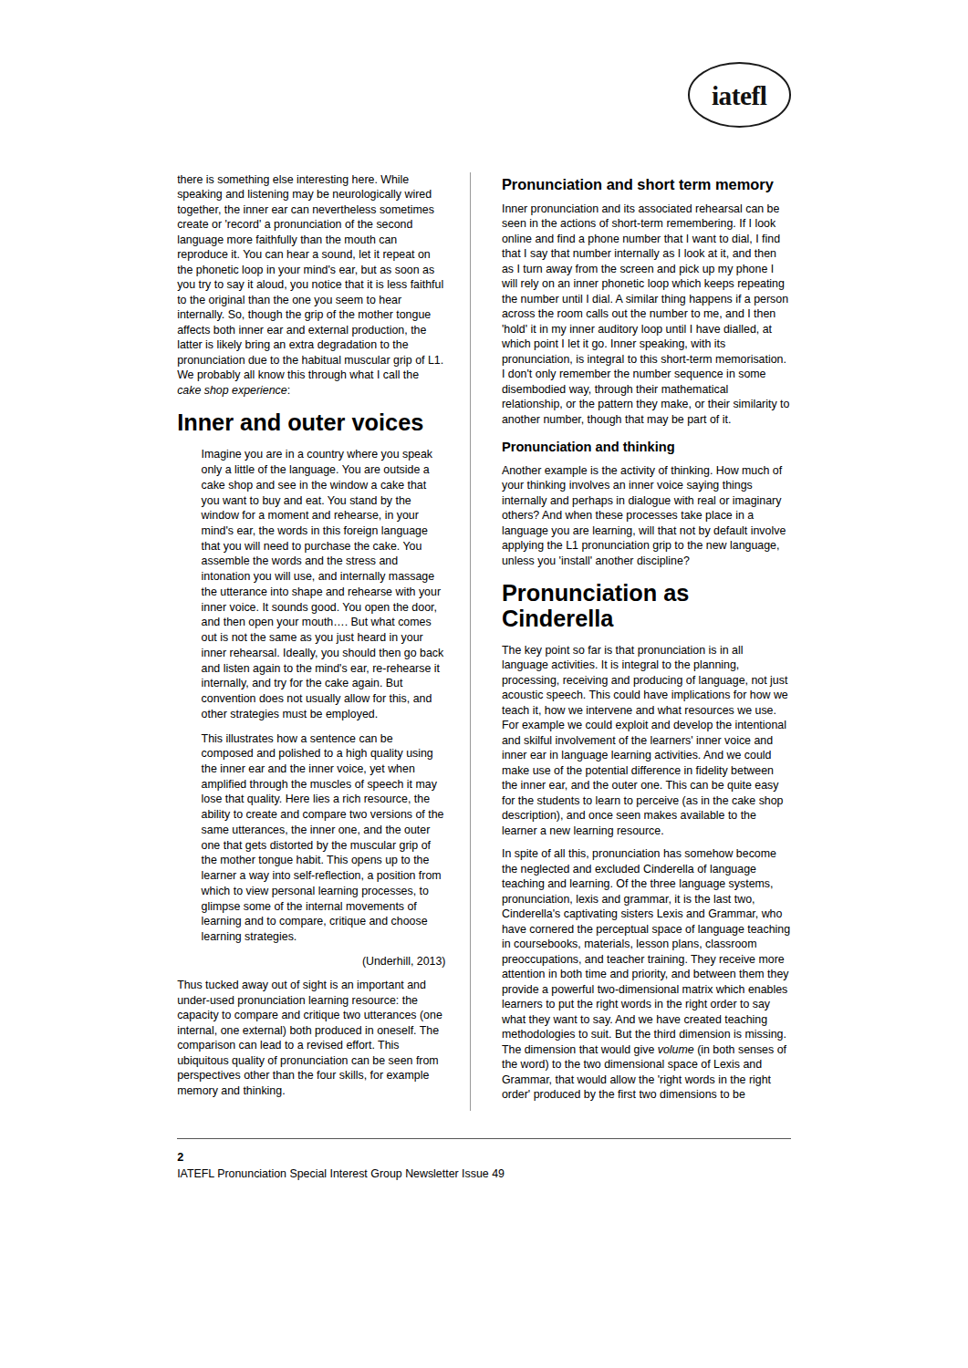iatefl
there is something else interesting here. While speaking and listening may be neurologically wired together, the inner ear can nevertheless sometimes create or 'record' a pronunciation of the second language more faithfully than the mouth can reproduce it. You can hear a sound, let it repeat on the phonetic loop in your mind's ear, but as soon as you try to say it aloud, you notice that it is less faithful to the original than the one you seem to hear internally. So, though the grip of the mother tongue affects both inner ear and external production, the latter is likely bring an extra degradation to the pronunciation due to the habitual muscular grip of L1. We probably all know this through what I call the cake shop experience:
Inner and outer voices
Imagine you are in a country where you speak only a little of the language. You are outside a cake shop and see in the window a cake that you want to buy and eat. You stand by the window for a moment and rehearse, in your mind's ear, the words in this foreign language that you will need to purchase the cake. You assemble the words and the stress and intonation you will use, and internally massage the utterance into shape and rehearse with your inner voice. It sounds good. You open the door, and then open your mouth…. But what comes out is not the same as you just heard in your inner rehearsal. Ideally, you should then go back and listen again to the mind's ear, re-rehearse it internally, and try for the cake again. But convention does not usually allow for this, and other strategies must be employed.
This illustrates how a sentence can be composed and polished to a high quality using the inner ear and the inner voice, yet when amplified through the muscles of speech it may lose that quality. Here lies a rich resource, the ability to create and compare two versions of the same utterances, the inner one, and the outer one that gets distorted by the muscular grip of the mother tongue habit. This opens up to the learner a way into self-reflection, a position from which to view personal learning processes, to glimpse some of the internal movements of learning and to compare, critique and choose learning strategies.
(Underhill, 2013)
Thus tucked away out of sight is an important and under-used pronunciation learning resource: the capacity to compare and critique two utterances (one internal, one external) both produced in oneself. The comparison can lead to a revised effort. This ubiquitous quality of pronunciation can be seen from perspectives other than the four skills, for example memory and thinking.
Pronunciation and short term memory
Inner pronunciation and its associated rehearsal can be seen in the actions of short-term remembering. If I look online and find a phone number that I want to dial, I find that I say that number internally as I look at it, and then as I turn away from the screen and pick up my phone I will rely on an inner phonetic loop which keeps repeating the number until I dial. A similar thing happens if a person across the room calls out the number to me, and I then 'hold' it in my inner auditory loop until I have dialled, at which point I let it go. Inner speaking, with its pronunciation, is integral to this short-term memorisation. I don't only remember the number sequence in some disembodied way, through their mathematical relationship, or the pattern they make, or their similarity to another number, though that may be part of it.
Pronunciation and thinking
Another example is the activity of thinking. How much of your thinking involves an inner voice saying things internally and perhaps in dialogue with real or imaginary others? And when these processes take place in a language you are learning, will that not by default involve applying the L1 pronunciation grip to the new language, unless you 'install' another discipline?
Pronunciation as Cinderella
The key point so far is that pronunciation is in all language activities. It is integral to the planning, processing, receiving and producing of language, not just acoustic speech. This could have implications for how we teach it, how we intervene and what resources we use. For example we could exploit and develop the intentional and skilful involvement of the learners' inner voice and inner ear in language learning activities. And we could make use of the potential difference in fidelity between the inner ear, and the outer one. This can be quite easy for the students to learn to perceive (as in the cake shop description), and once seen makes available to the learner a new learning resource.
In spite of all this, pronunciation has somehow become the neglected and excluded Cinderella of language teaching and learning. Of the three language systems, pronunciation, lexis and grammar, it is the last two, Cinderella's captivating sisters Lexis and Grammar, who have cornered the perceptual space of language teaching in coursebooks, materials, lesson plans, classroom preoccupations, and teacher training. They receive more attention in both time and priority, and between them they provide a powerful two-dimensional matrix which enables learners to put the right words in the right order to say what they want to say. And we have created teaching methodologies to suit. But the third dimension is missing. The dimension that would give volume (in both senses of the word) to the two dimensional space of Lexis and Grammar, that would allow the 'right words in the right order' produced by the first two dimensions to be
2
IATEFL Pronunciation Special Interest Group Newsletter Issue 49